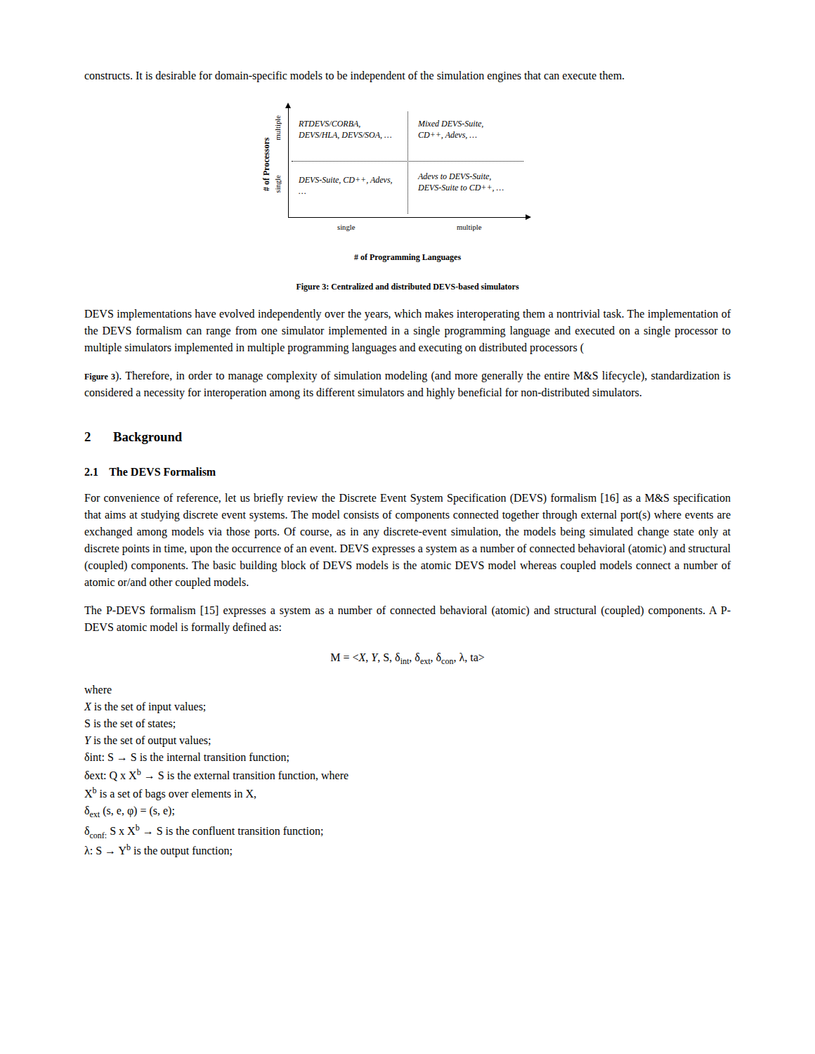constructs. It is desirable for domain-specific models to be independent of the simulation engines that can execute them.
# of Processors
multiple
single
RTDEVS/CORBA,
DEVS/HLA, DEVS/SOA, …
Mixed DEVS-Suite,
CD++, Adevs, …
DEVS-Suite, CD++, Adevs, …
Adevs to DEVS-Suite,
DEVS-Suite to CD++, …
single
multiple
# of Programming Languages
Figure 3: Centralized and distributed DEVS-based simulators
DEVS implementations have evolved independently over the years, which makes interoperating them a nontrivial task. The implementation of the DEVS formalism can range from one simulator implemented in a single programming language and executed on a single processor to multiple simulators implemented in multiple programming languages and executing on distributed processors (
Figure 3). Therefore, in order to manage complexity of simulation modeling (and more generally the entire M&S lifecycle), standardization is considered a necessity for interoperation among its different simulators and highly beneficial for non-distributed simulators.
2 Background
2.1 The DEVS Formalism
For convenience of reference, let us briefly review the Discrete Event System Specification (DEVS) formalism [16] as a M&S specification that aims at studying discrete event systems. The model consists of components connected together through external port(s) where events are exchanged among models via those ports. Of course, as in any discrete-event simulation, the models being simulated change state only at discrete points in time, upon the occurrence of an event. DEVS expresses a system as a number of connected behavioral (atomic) and structural (coupled) components. The basic building block of DEVS models is the atomic DEVS model whereas coupled models connect a number of atomic or/and other coupled models.
The P-DEVS formalism [15] expresses a system as a number of connected behavioral (atomic) and structural (coupled) components. A P-DEVS atomic model is formally defined as:
M = <X, Y, S, δint, δext, δcon, λ, ta>
where
X is the set of input values;
S is the set of states;
Y is the set of output values;
δint: S → S is the internal transition function;
δext: Q x Xb → S is the external transition function, where
Xb is a set of bags over elements in X,
δext (s, e, φ) = (s, e);
δconf: S x Xb → S is the confluent transition function;
λ: S → Yb is the output function;